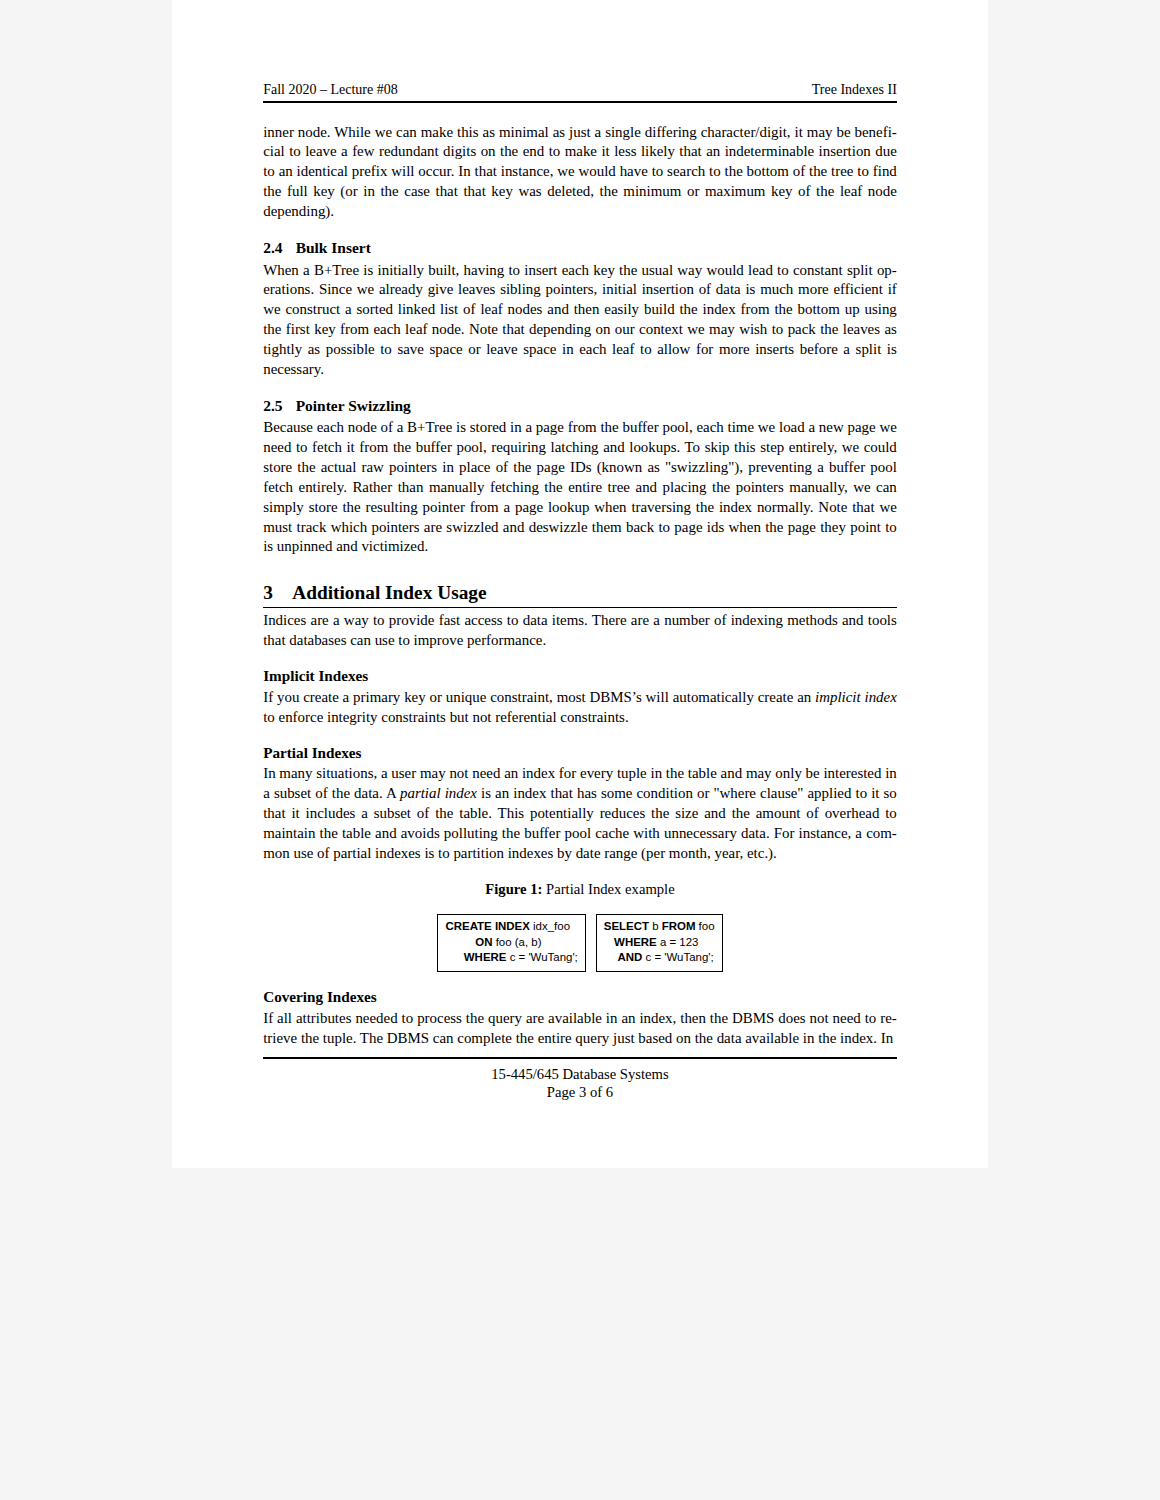Fall 2020 – Lecture #08
Tree Indexes II
inner node. While we can make this as minimal as just a single differing character/digit, it may be beneficial to leave a few redundant digits on the end to make it less likely that an indeterminable insertion due to an identical prefix will occur. In that instance, we would have to search to the bottom of the tree to find the full key (or in the case that that key was deleted, the minimum or maximum key of the leaf node depending).
2.4 Bulk Insert
When a B+Tree is initially built, having to insert each key the usual way would lead to constant split operations. Since we already give leaves sibling pointers, initial insertion of data is much more efficient if we construct a sorted linked list of leaf nodes and then easily build the index from the bottom up using the first key from each leaf node. Note that depending on our context we may wish to pack the leaves as tightly as possible to save space or leave space in each leaf to allow for more inserts before a split is necessary.
2.5 Pointer Swizzling
Because each node of a B+Tree is stored in a page from the buffer pool, each time we load a new page we need to fetch it from the buffer pool, requiring latching and lookups. To skip this step entirely, we could store the actual raw pointers in place of the page IDs (known as "swizzling"), preventing a buffer pool fetch entirely. Rather than manually fetching the entire tree and placing the pointers manually, we can simply store the resulting pointer from a page lookup when traversing the index normally. Note that we must track which pointers are swizzled and deswizzle them back to page ids when the page they point to is unpinned and victimized.
3 Additional Index Usage
Indices are a way to provide fast access to data items. There are a number of indexing methods and tools that databases can use to improve performance.
Implicit Indexes
If you create a primary key or unique constraint, most DBMS’s will automatically create an implicit index to enforce integrity constraints but not referential constraints.
Partial Indexes
In many situations, a user may not need an index for every tuple in the table and may only be interested in a subset of the data. A partial index is an index that has some condition or "where clause" applied to it so that it includes a subset of the table. This potentially reduces the size and the amount of overhead to maintain the table and avoids polluting the buffer pool cache with unnecessary data. For instance, a common use of partial indexes is to partition indexes by date range (per month, year, etc.).
Figure 1: Partial Index example
CREATE INDEX idx_foo
ON foo (a, b)
WHERE c = 'WuTang';
SELECT b FROM foo
WHERE a = 123
AND c = 'WuTang';
Covering Indexes
If all attributes needed to process the query are available in an index, then the DBMS does not need to retrieve the tuple. The DBMS can complete the entire query just based on the data available in the index. In
15-445/645 Database Systems
Page 3 of 6